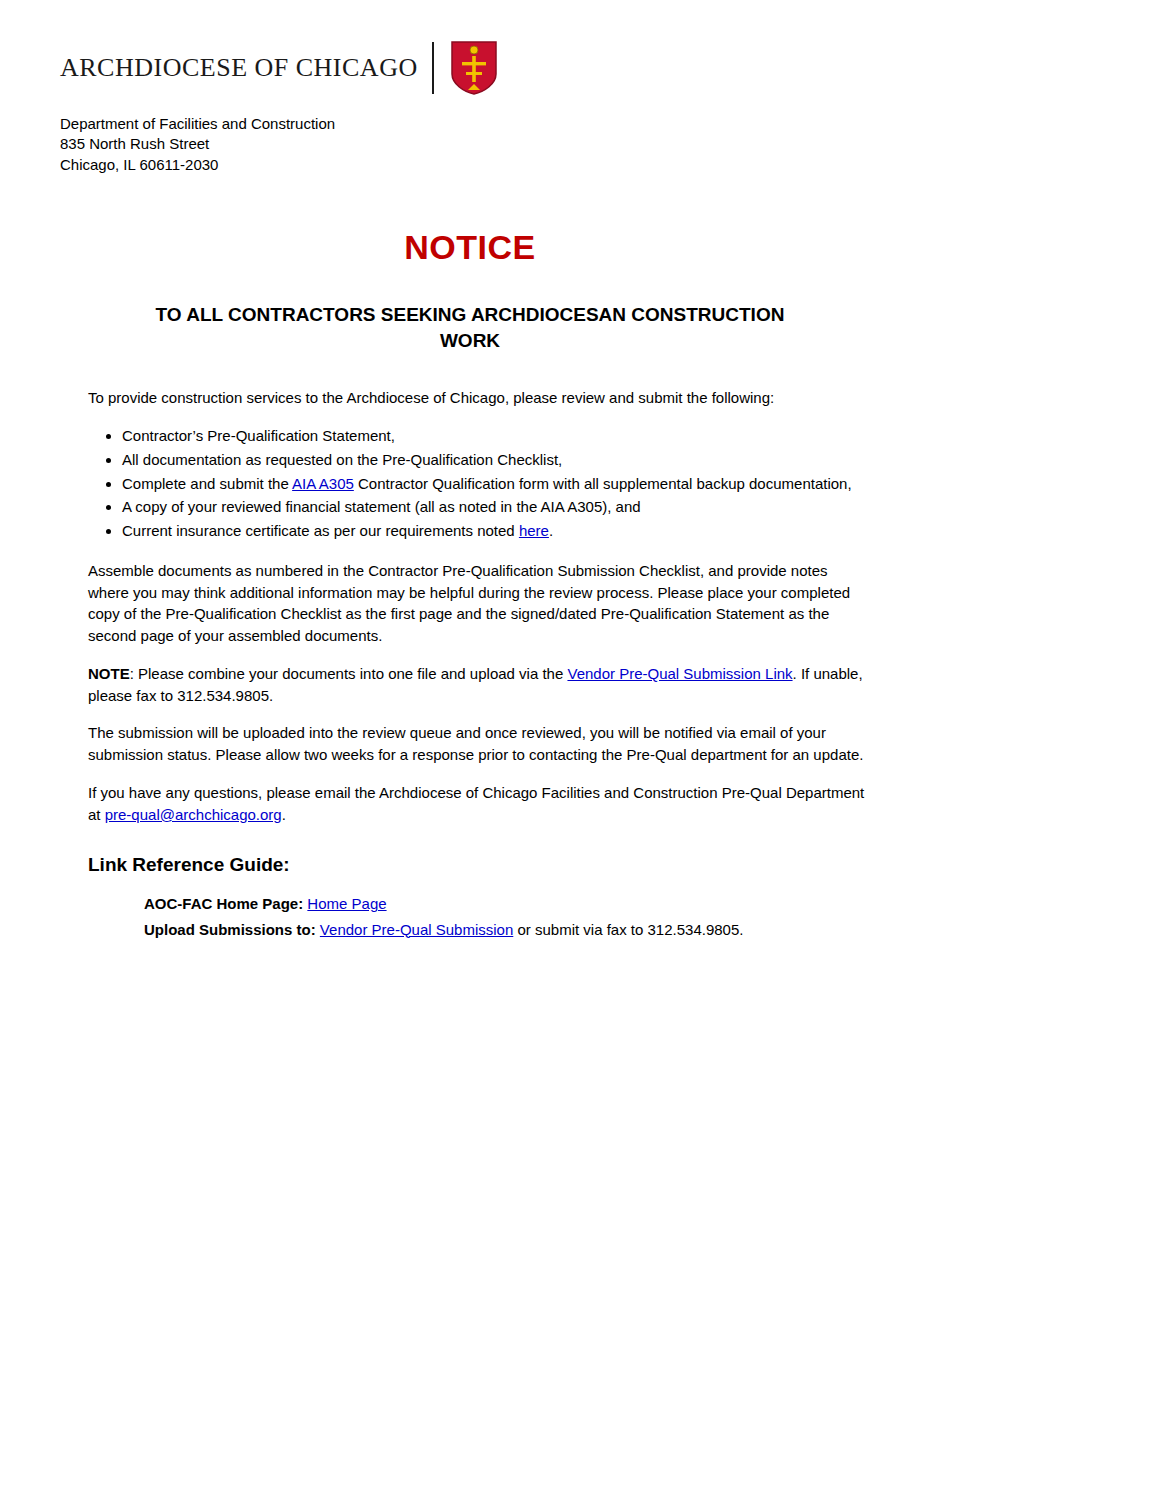ARCHDIOCESE OF CHICAGO
Department of Facilities and Construction
835 North Rush Street
Chicago, IL 60611-2030
NOTICE
TO ALL CONTRACTORS SEEKING ARCHDIOCESAN CONSTRUCTION WORK
To provide construction services to the Archdiocese of Chicago, please review and submit the following:
Contractor’s Pre-Qualification Statement,
All documentation as requested on the Pre-Qualification Checklist,
Complete and submit the AIA A305 Contractor Qualification form with all supplemental backup documentation,
A copy of your reviewed financial statement (all as noted in the AIA A305), and
Current insurance certificate as per our requirements noted here.
Assemble documents as numbered in the Contractor Pre-Qualification Submission Checklist, and provide notes where you may think additional information may be helpful during the review process. Please place your completed copy of the Pre-Qualification Checklist as the first page and the signed/dated Pre-Qualification Statement as the second page of your assembled documents.
NOTE: Please combine your documents into one file and upload via the Vendor Pre-Qual Submission Link. If unable, please fax to 312.534.9805.
The submission will be uploaded into the review queue and once reviewed, you will be notified via email of your submission status. Please allow two weeks for a response prior to contacting the Pre-Qual department for an update.
If you have any questions, please email the Archdiocese of Chicago Facilities and Construction Pre-Qual Department at pre-qual@archchicago.org.
Link Reference Guide:
AOC-FAC Home Page: Home Page
Upload Submissions to: Vendor Pre-Qual Submission or submit via fax to 312.534.9805.